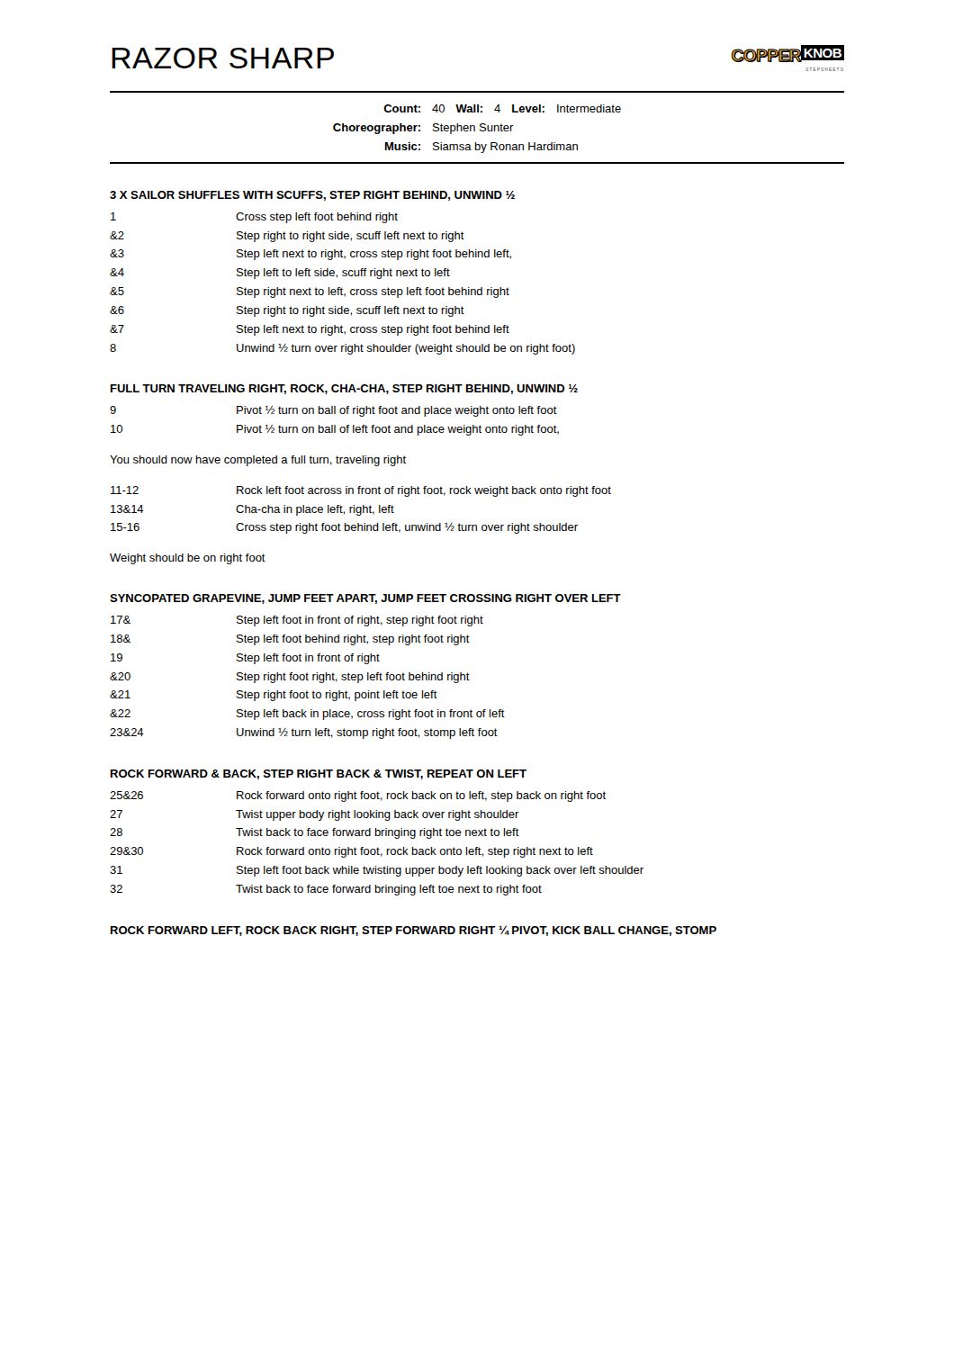RAZOR SHARP
COPPER KNOB STEPSHEETS
| Count: | 40 | Wall: | 4 | Level: | Intermediate |
| Choreographer: | Stephen Sunter |
| Music: | Siamsa by Ronan Hardiman |
3 X Sailor Shuffles with Scuffs, Step Right Behind, Unwind ½
| 1 | Cross step left foot behind right |
| &2 | Step right to right side, scuff left next to right |
| &3 | Step left next to right, cross step right foot behind left, |
| &4 | Step left to left side, scuff right next to left |
| &5 | Step right next to left, cross step left foot behind right |
| &6 | Step right to right side, scuff left next to right |
| &7 | Step left next to right, cross step right foot behind left |
| 8 | Unwind ½ turn over right shoulder (weight should be on right foot) |
Full Turn Traveling Right, Rock, Cha-Cha, Step Right Behind, Unwind ½
| 9 | Pivot ½ turn on ball of right foot and place weight onto left foot |
| 10 | Pivot ½ turn on ball of left foot and place weight onto right foot, |
You should now have completed a full turn, traveling right
| 11-12 | Rock left foot across in front of right foot, rock weight back onto right foot |
| 13&14 | Cha-cha in place left, right, left |
| 15-16 | Cross step right foot behind left, unwind ½ turn over right shoulder |
Weight should be on right foot
Syncopated Grapevine, Jump Feet Apart, Jump Feet Crossing Right Over Left
| 17& | Step left foot in front of right, step right foot right |
| 18& | Step left foot behind right, step right foot right |
| 19 | Step left foot in front of right |
| &20 | Step right foot right, step left foot behind right |
| &21 | Step right foot to right, point left toe left |
| &22 | Step left back in place, cross right foot in front of left |
| 23&24 | Unwind ½ turn left, stomp right foot, stomp left foot |
Rock Forward & Back, Step Right Back & Twist, Repeat on Left
| 25&26 | Rock forward onto right foot, rock back on to left, step back on right foot |
| 27 | Twist upper body right looking back over right shoulder |
| 28 | Twist back to face forward bringing right toe next to left |
| 29&30 | Rock forward onto right foot, rock back onto left, step right next to left |
| 31 | Step left foot back while twisting upper body left looking back over left shoulder |
| 32 | Twist back to face forward bringing left toe next to right foot |
Rock Forward Left, Rock Back Right, Step Forward Right ¼ Pivot, Kick Ball Change, Stomp